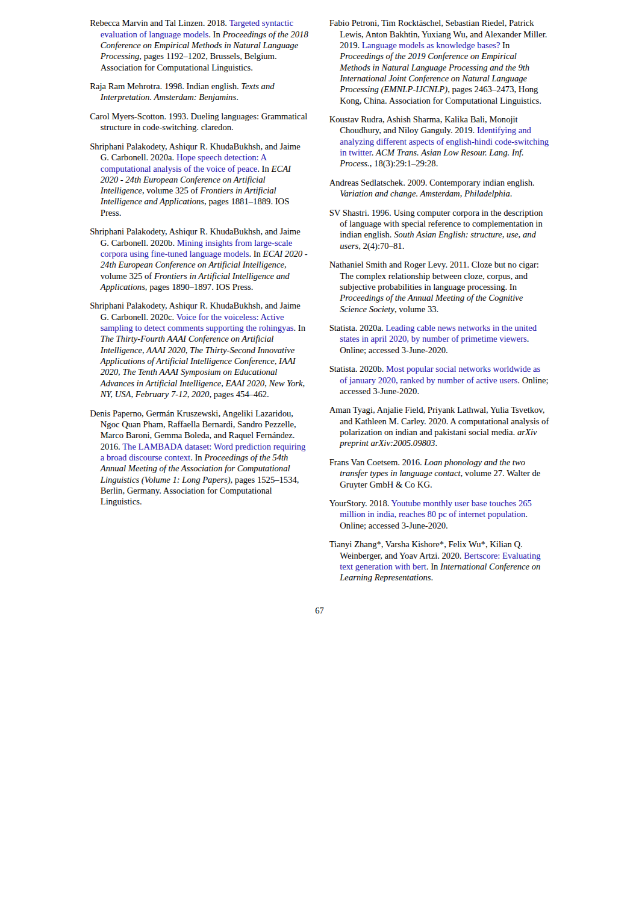Rebecca Marvin and Tal Linzen. 2018. Targeted syntactic evaluation of language models. In Proceedings of the 2018 Conference on Empirical Methods in Natural Language Processing, pages 1192–1202, Brussels, Belgium. Association for Computational Linguistics.
Raja Ram Mehrotra. 1998. Indian english. Texts and Interpretation. Amsterdam: Benjamins.
Carol Myers-Scotton. 1993. Dueling languages: Grammatical structure in code-switching. claredon.
Shriphani Palakodety, Ashiqur R. KhudaBukhsh, and Jaime G. Carbonell. 2020a. Hope speech detection: A computational analysis of the voice of peace. In ECAI 2020 - 24th European Conference on Artificial Intelligence, volume 325 of Frontiers in Artificial Intelligence and Applications, pages 1881–1889. IOS Press.
Shriphani Palakodety, Ashiqur R. KhudaBukhsh, and Jaime G. Carbonell. 2020b. Mining insights from large-scale corpora using fine-tuned language models. In ECAI 2020 - 24th European Conference on Artificial Intelligence, volume 325 of Frontiers in Artificial Intelligence and Applications, pages 1890–1897. IOS Press.
Shriphani Palakodety, Ashiqur R. KhudaBukhsh, and Jaime G. Carbonell. 2020c. Voice for the voiceless: Active sampling to detect comments supporting the rohingyas. In The Thirty-Fourth AAAI Conference on Artificial Intelligence, AAAI 2020, The Thirty-Second Innovative Applications of Artificial Intelligence Conference, IAAI 2020, The Tenth AAAI Symposium on Educational Advances in Artificial Intelligence, EAAI 2020, New York, NY, USA, February 7-12, 2020, pages 454–462.
Denis Paperno, Germán Kruszewski, Angeliki Lazaridou, Ngoc Quan Pham, Raffaella Bernardi, Sandro Pezzelle, Marco Baroni, Gemma Boleda, and Raquel Fernández. 2016. The LAMBADA dataset: Word prediction requiring a broad discourse context. In Proceedings of the 54th Annual Meeting of the Association for Computational Linguistics (Volume 1: Long Papers), pages 1525–1534, Berlin, Germany. Association for Computational Linguistics.
Fabio Petroni, Tim Rocktäschel, Sebastian Riedel, Patrick Lewis, Anton Bakhtin, Yuxiang Wu, and Alexander Miller. 2019. Language models as knowledge bases? In Proceedings of the 2019 Conference on Empirical Methods in Natural Language Processing and the 9th International Joint Conference on Natural Language Processing (EMNLP-IJCNLP), pages 2463–2473, Hong Kong, China. Association for Computational Linguistics.
Koustav Rudra, Ashish Sharma, Kalika Bali, Monojit Choudhury, and Niloy Ganguly. 2019. Identifying and analyzing different aspects of english-hindi code-switching in twitter. ACM Trans. Asian Low Resour. Lang. Inf. Process., 18(3):29:1–29:28.
Andreas Sedlatschek. 2009. Contemporary indian english. Variation and change. Amsterdam, Philadelphia.
SV Shastri. 1996. Using computer corpora in the description of language with special reference to complementation in indian english. South Asian English: structure, use, and users, 2(4):70–81.
Nathaniel Smith and Roger Levy. 2011. Cloze but no cigar: The complex relationship between cloze, corpus, and subjective probabilities in language processing. In Proceedings of the Annual Meeting of the Cognitive Science Society, volume 33.
Statista. 2020a. Leading cable news networks in the united states in april 2020, by number of primetime viewers. Online; accessed 3-June-2020.
Statista. 2020b. Most popular social networks worldwide as of january 2020, ranked by number of active users. Online; accessed 3-June-2020.
Aman Tyagi, Anjalie Field, Priyank Lathwal, Yulia Tsvetkov, and Kathleen M. Carley. 2020. A computational analysis of polarization on indian and pakistani social media. arXiv preprint arXiv:2005.09803.
Frans Van Coetsem. 2016. Loan phonology and the two transfer types in language contact, volume 27. Walter de Gruyter GmbH & Co KG.
YourStory. 2018. Youtube monthly user base touches 265 million in india, reaches 80 pc of internet population. Online; accessed 3-June-2020.
Tianyi Zhang*, Varsha Kishore*, Felix Wu*, Kilian Q. Weinberger, and Yoav Artzi. 2020. Bertscore: Evaluating text generation with bert. In International Conference on Learning Representations.
67